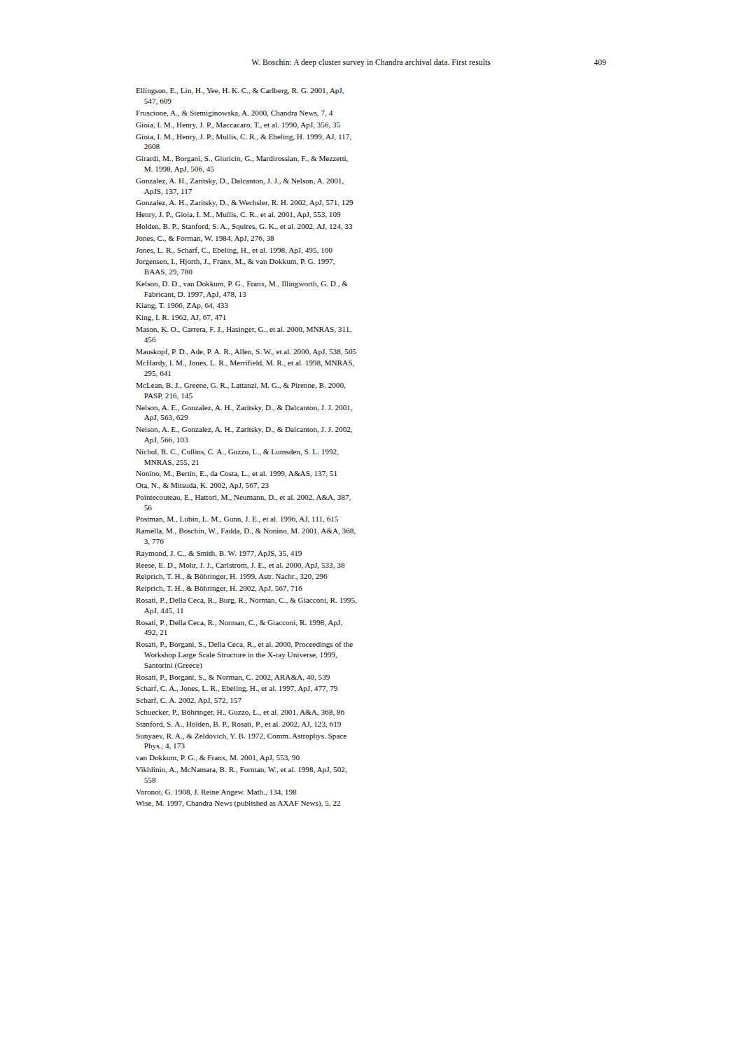W. Boschin: A deep cluster survey in Chandra archival data. First results 409
Ellingson, E., Lin, H., Yee, H. K. C., & Carlberg, R. G. 2001, ApJ, 547, 609
Fruscione, A., & Siemiginowska, A. 2000, Chandra News, 7, 4
Gioia, I. M., Henry, J. P., Maccacaro, T., et al. 1990, ApJ, 356, 35
Gioia, I. M., Henry, J. P., Mullis, C. R., & Ebeling, H. 1999, AJ, 117, 2608
Girardi, M., Borgani, S., Giuricin, G., Mardirossian, F., & Mezzetti, M. 1998, ApJ, 506, 45
Gonzalez, A. H., Zaritsky, D., Dalcanton, J. J., & Nelson, A. 2001, ApJS, 137, 117
Gonzalez, A. H., Zaritsky, D., & Wechsler, R. H. 2002, ApJ, 571, 129
Henry, J. P., Gioia, I. M., Mullis, C. R., et al. 2001, ApJ, 553, 109
Holden, B. P., Stanford, S. A., Squires, G. K., et al. 2002, AJ, 124, 33
Jones, C., & Forman, W. 1984, ApJ, 276, 38
Jones, L. R., Scharf, C., Ebeling, H., et al. 1998, ApJ, 495, 100
Jorgensen, I., Hjorth, J., Franx, M., & van Dokkum, P. G. 1997, BAAS, 29, 780
Kelson, D. D., van Dokkum, P. G., Franx, M., Illingworth, G. D., & Fabricant, D. 1997, ApJ, 478, 13
Kiang, T. 1966, ZAp, 64, 433
King, I. R. 1962, AJ, 67, 471
Mason, K. O., Carrera, F. J., Hasinger, G., et al. 2000, MNRAS, 311, 456
Mauskopf, P. D., Ade, P. A. R., Allen, S. W., et al. 2000, ApJ, 538, 505
McHardy, I. M., Jones, L. R., Merrifield, M. R., et al. 1998, MNRAS, 295, 641
McLean, B. J., Greene, G. R., Lattanzi, M. G., & Pirenne, B. 2000, PASP, 216, 145
Nelson, A. E., Gonzalez, A. H., Zaritsky, D., & Dalcanton, J. J. 2001, ApJ, 563, 629
Nelson, A. E., Gonzalez, A. H., Zaritsky, D., & Dalcanton, J. J. 2002, ApJ, 566, 103
Nichol, R. C., Collins, C. A., Guzzo, L., & Lumsden, S. L. 1992, MNRAS, 255, 21
Nonino, M., Bertin, E., da Costa, L., et al. 1999, A&AS, 137, 51
Ota, N., & Mitsuda, K. 2002, ApJ, 567, 23
Pointecouteau, E., Hattori, M., Neumann, D., et al. 2002, A&A, 387, 56
Postman, M., Lubin, L. M., Gunn, J. E., et al. 1996, AJ, 111, 615
Ramella, M., Boschin, W., Fadda, D., & Nonino, M. 2001, A&A, 368, 3, 776
Raymond, J. C., & Smith, B. W. 1977, ApJS, 35, 419
Reese, E. D., Mohr, J. J., Carlstrom, J. E., et al. 2000, ApJ, 533, 38
Reiprich, T. H., & Böhringer, H. 1999, Astr. Nachr., 320, 296
Reiprich, T. H., & Böhringer, H. 2002, ApJ, 567, 716
Rosati, P., Della Ceca, R., Burg, R., Norman, C., & Giacconi, R. 1995, ApJ, 445, 11
Rosati, P., Della Ceca, R., Norman, C., & Giacconi, R. 1998, ApJ, 492, 21
Rosati, P., Borgani, S., Della Ceca, R., et al. 2000, Proceedings of the Workshop Large Scale Structure in the X-ray Universe, 1999, Santorini (Greece)
Rosati, P., Borgani, S., & Norman, C. 2002, ARA&A, 40, 539
Scharf, C. A., Jones, L. R., Ebeling, H., et al. 1997, ApJ, 477, 79
Scharf, C. A. 2002, ApJ, 572, 157
Schuecker, P., Böhringer, H., Guzzo, L., et al. 2001, A&A, 368, 86
Stanford, S. A., Holden, B. P., Rosati, P., et al. 2002, AJ, 123, 619
Sunyaev, R. A., & Zeldovich, Y. B. 1972, Comm. Astrophys. Space Phys., 4, 173
van Dokkum, P. G., & Franx, M. 2001, ApJ, 553, 90
Vikhlinin, A., McNamara, B. R., Forman, W., et al. 1998, ApJ, 502, 558
Voronoi, G. 1908, J. Reine Angew. Math., 134, 198
Wise, M. 1997, Chandra News (published as AXAF News), 5, 22